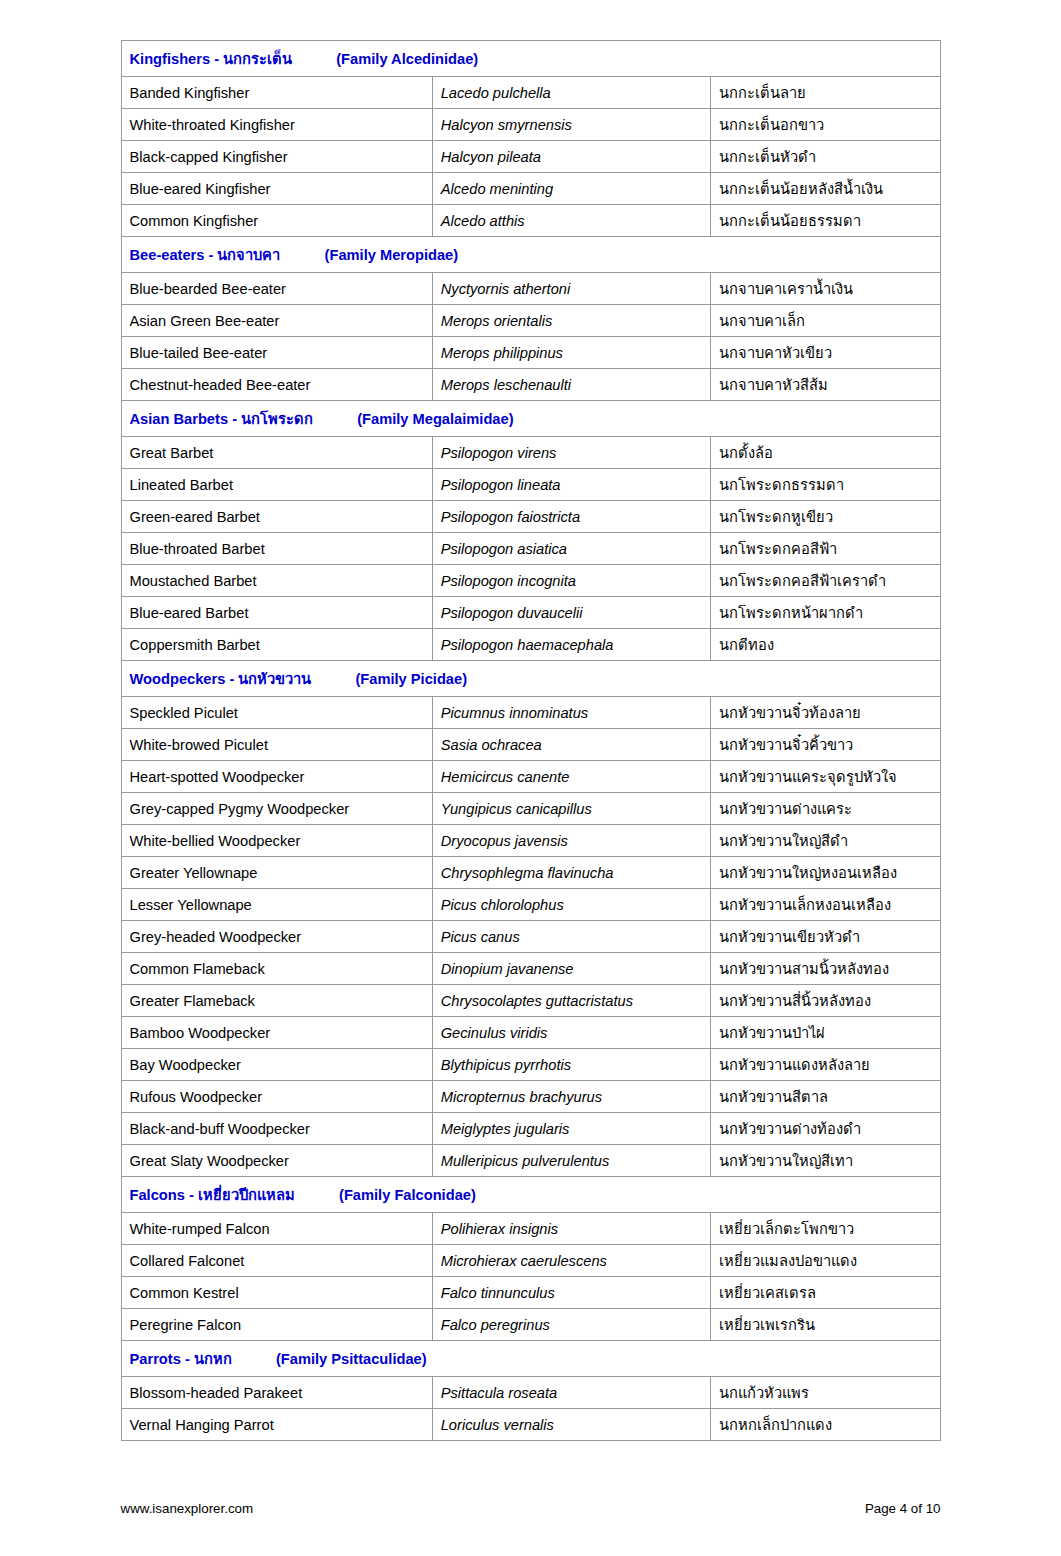| Kingfishers - นกกระเต็น (Family Alcedinidae) |
| Banded Kingfisher | Lacedo pulchella | นกกะเต็นลาย |
| White-throated Kingfisher | Halcyon smyrnensis | นกกะเต็นอกขาว |
| Black-capped Kingfisher | Halcyon pileata | นกกะเต็นหัวดำ |
| Blue-eared Kingfisher | Alcedo meninting | นกกะเต็นน้อยหลังสีน้ำเงิน |
| Common Kingfisher | Alcedo atthis | นกกะเต็นน้อยธรรมดา |
| Bee-eaters - นกจาบคา (Family Meropidae) |
| Blue-bearded Bee-eater | Nyctyornis athertoni | นกจาบคาเคราน้ำเงิน |
| Asian Green Bee-eater | Merops orientalis | นกจาบคาเล็ก |
| Blue-tailed Bee-eater | Merops philippinus | นกจาบคาหัวเขียว |
| Chestnut-headed Bee-eater | Merops leschenaulti | นกจาบคาหัวสีส้ม |
| Asian Barbets - นกโพระดก (Family Megalaimidae) |
| Great Barbet | Psilopogon virens | นกตั้งล้อ |
| Lineated Barbet | Psilopogon lineata | นกโพระดกธรรมดา |
| Green-eared Barbet | Psilopogon faiostricta | นกโพระดกหูเขียว |
| Blue-throated Barbet | Psilopogon asiatica | นกโพระดกคอสีฟ้า |
| Moustached Barbet | Psilopogon incognita | นกโพระดกคอสีฟ้าเคราดำ |
| Blue-eared Barbet | Psilopogon duvaucelii | นกโพระดกหน้าผากดำ |
| Coppersmith Barbet | Psilopogon haemacephala | นกตีทอง |
| Woodpeckers - นกหัวขวาน (Family Picidae) |
| Speckled Piculet | Picumnus innominatus | นกหัวขวานจิ๋วท้องลาย |
| White-browed Piculet | Sasia ochracea | นกหัวขวานจิ๋วคิ้วขาว |
| Heart-spotted Woodpecker | Hemicircus canente | นกหัวขวานแคระจุดรูปหัวใจ |
| Grey-capped Pygmy Woodpecker | Yungipicus canicapillus | นกหัวขวานด่างแคระ |
| White-bellied Woodpecker | Dryocopus javensis | นกหัวขวานใหญ่สีดำ |
| Greater Yellownape | Chrysophlegma flavinucha | นกหัวขวานใหญ่หงอนเหลือง |
| Lesser Yellownape | Picus chlorolophus | นกหัวขวานเล็กหงอนเหลือง |
| Grey-headed Woodpecker | Picus canus | นกหัวขวานเขียวหัวดำ |
| Common Flameback | Dinopium javanense | นกหัวขวานสามนิ้วหลังทอง |
| Greater Flameback | Chrysocolaptes guttacristatus | นกหัวขวานสี่นิ้วหลังทอง |
| Bamboo Woodpecker | Gecinulus viridis | นกหัวขวานป่าไผ่ |
| Bay Woodpecker | Blythipicus pyrrhotis | นกหัวขวานแดงหลังลาย |
| Rufous Woodpecker | Micropternus brachyurus | นกหัวขวานสีตาล |
| Black-and-buff Woodpecker | Meiglyptes jugularis | นกหัวขวานด่างท้องดำ |
| Great Slaty Woodpecker | Mulleripicus pulverulentus | นกหัวขวานใหญ่สีเทา |
| Falcons - เหยี่ยวปีกแหลม (Family Falconidae) |
| White-rumped Falcon | Polihierax insignis | เหยี่ยวเล็กตะโพกขาว |
| Collared Falconet | Microhierax caerulescens | เหยี่ยวแมลงปอขาแดง |
| Common Kestrel | Falco tinnunculus | เหยี่ยวเคสเตรล |
| Peregrine Falcon | Falco peregrinus | เหยี่ยวเพเรกริน |
| Parrots - นกหก (Family Psittaculidae) |
| Blossom-headed Parakeet | Psittacula roseata | นกแก้วหัวแพร |
| Vernal Hanging Parrot | Loriculus vernalis | นกหกเล็กปากแดง |
www.isanexplorer.com Page 4 of 10